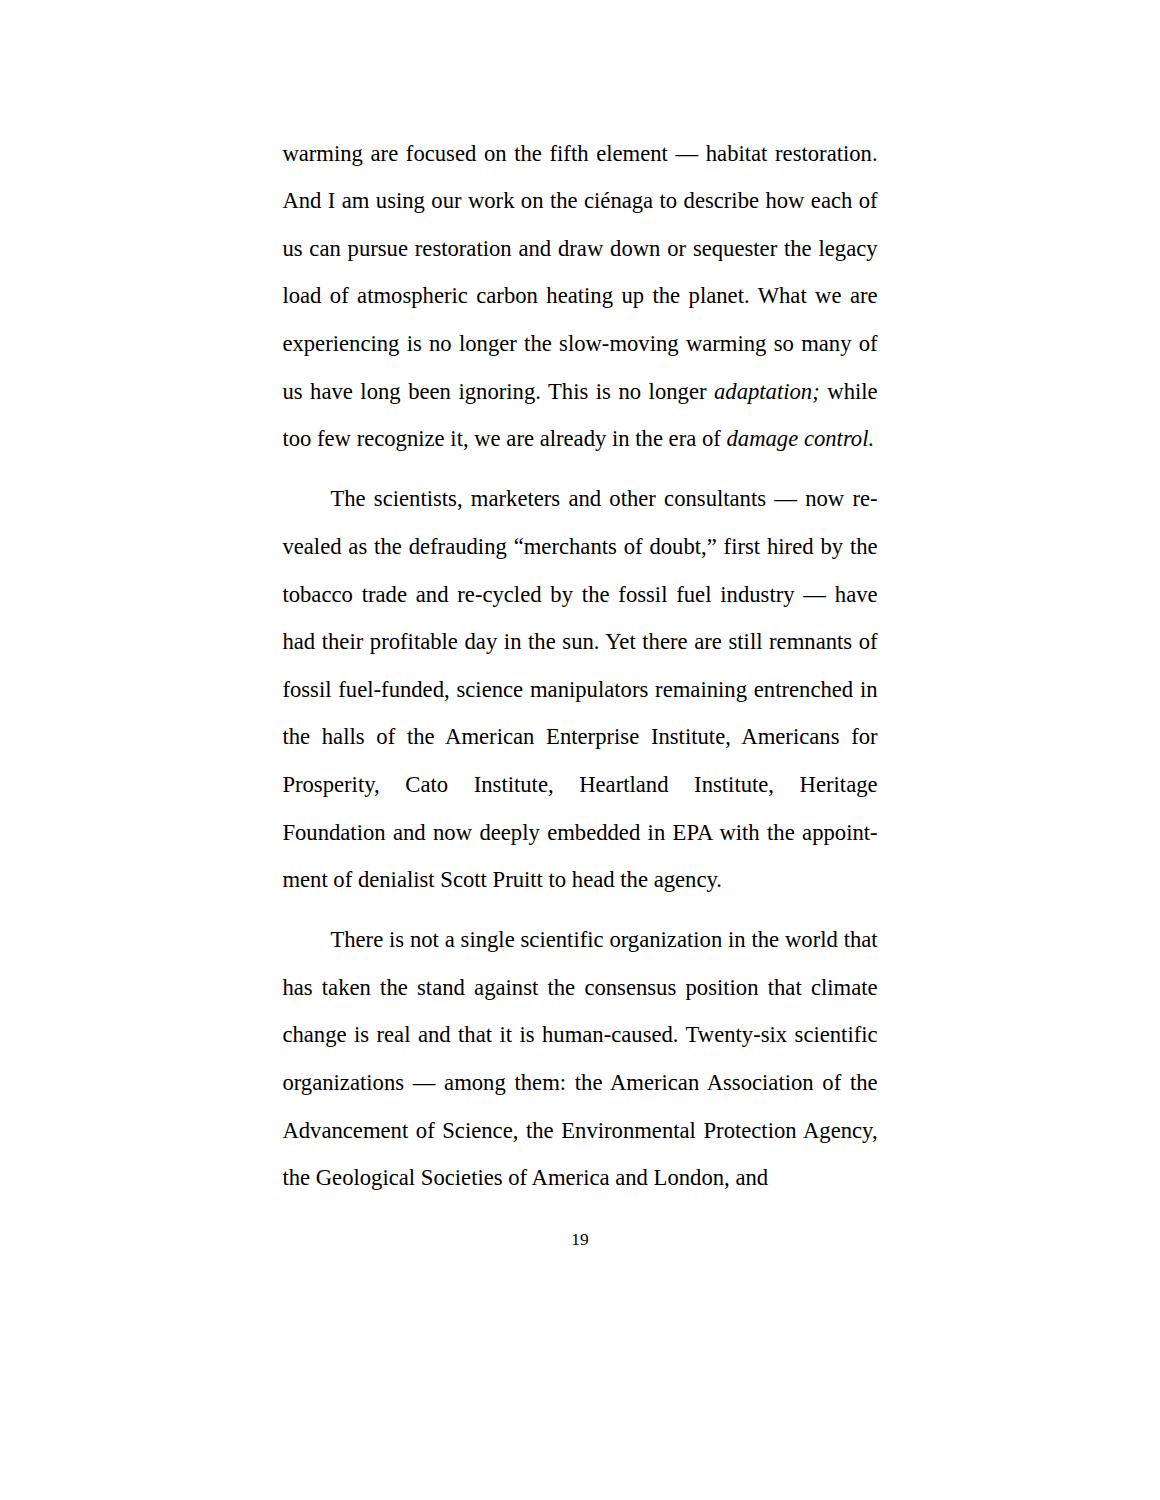warming are focused on the fifth element — habitat restoration. And I am using our work on the ciénaga to describe how each of us can pursue restoration and draw down or sequester the legacy load of atmospheric carbon heating up the planet. What we are experiencing is no longer the slow-moving warming so many of us have long been ignoring. This is no longer adaptation; while too few recognize it, we are already in the era of damage control.
The scientists, marketers and other consultants — now revealed as the defrauding “merchants of doubt,” first hired by the tobacco trade and re-cycled by the fossil fuel industry — have had their profitable day in the sun. Yet there are still remnants of fossil fuel-funded, science manipulators remaining entrenched in the halls of the American Enterprise Institute, Americans for Prosperity, Cato Institute, Heartland Institute, Heritage Foundation and now deeply embedded in EPA with the appointment of denialist Scott Pruitt to head the agency.
There is not a single scientific organization in the world that has taken the stand against the consensus position that climate change is real and that it is human-caused. Twenty-six scientific organizations — among them: the American Association of the Advancement of Science, the Environmental Protection Agency, the Geological Societies of America and London, and
19